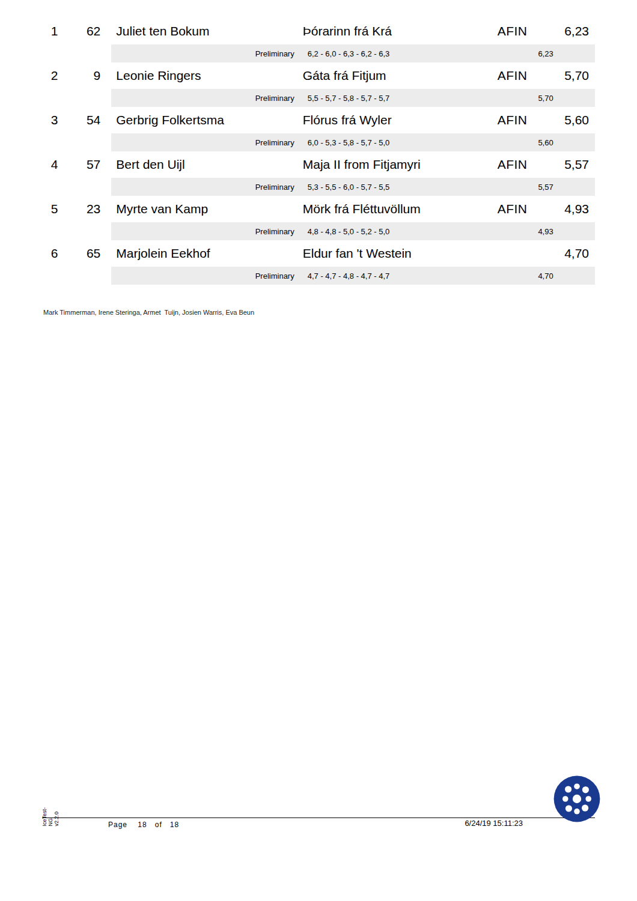| 1 | 62 | Juliet ten Bokum | Þórarinn frá Krá | AFIN | 6,23 |
| | | Preliminary | 6,2 - 6,0 - 6,3 - 6,2 - 6,3 | 6,23 |
| 2 | 9 | Leonie Ringers | Gáta frá Fitjum | AFIN | 5,70 |
| | | Preliminary | 5,5 - 5,7 - 5,8 - 5,7 - 5,7 | 5,70 |
| 3 | 54 | Gerbrig Folkertsma | Flórus frá Wyler | AFIN | 5,60 |
| | | Preliminary | 6,0 - 5,3 - 5,8 - 5,7 - 5,0 | 5,60 |
| 4 | 57 | Bert den Uijl | Maja II from Fitjamyri | AFIN | 5,57 |
| | | Preliminary | 5,3 - 5,5 - 6,0 - 5,7 - 5,5 | 5,57 |
| 5 | 23 | Myrte van Kamp | Mörk frá Fléttuvöllum | AFIN | 4,93 |
| | | Preliminary | 4,8 - 4,8 - 5,0 - 5,2 - 5,0 | 4,93 |
| 6 | 65 | Marjolein Eekhof | Eldur fan 't Westein | | 4,70 |
| | | Preliminary | 4,7 - 4,7 - 4,8 - 4,7 - 4,7 | 4,70 |
Mark Timmerman, Irene Steringa, Armet Tuijn, Josien Warris, Eva Beun
IceTest-NG
v2.2.0
Page 18 of 18
6/24/19 15:11:23